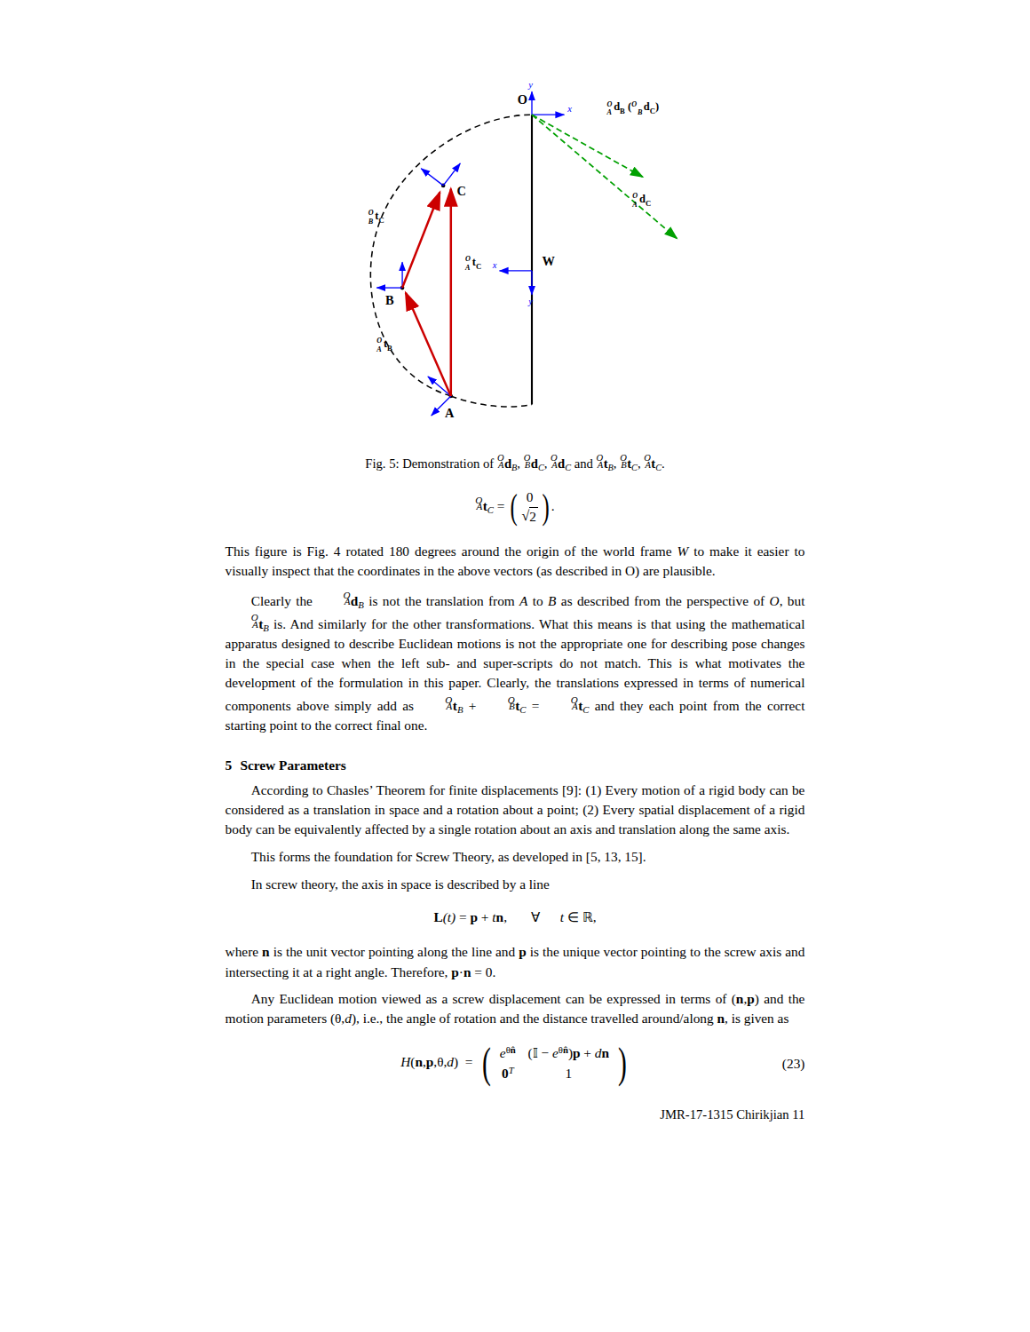x y O x y W A B C OAdB (OBdC) OAdC OBtC OAtC OAtB
Fig. 5: Demonstration of OA dB, OB dC, OA dC and OA tB, OB tC, OA tC.
OA tC = (
0
2
) .
This figure is Fig. 4 rotated 180 degrees around the origin of the world frame W to make it easier to visually inspect that the coordinates in the above vectors (as described in O) are plausible.
Clearly the OA dB is not the translation from A to B as described from the perspective of O, but OA tB is. And similarly for the other transformations. What this means is that using the mathematical apparatus designed to describe Euclidean motions is not the appropriate one for describing pose changes in the special case when the left sub- and super-scripts do not match. This is what motivates the development of the formulation in this paper. Clearly, the translations expressed in terms of numerical components above simply add as OA tB + OB tC = OA tC and they each point from the correct starting point to the correct final one.
5 Screw Parameters
According to Chasles’ Theorem for finite displacements [9]: (1) Every motion of a rigid body can be considered as a translation in space and a rotation about a point; (2) Every spatial displacement of a rigid body can be equivalently affected by a single rotation about an axis and translation along the same axis.
This forms the foundation for Screw Theory, as developed in [5, 13, 15].
In screw theory, the axis in space is described by a line
L(t) = p + tn, ∀ t ∈ ℝ,
where n is the unit vector pointing along the line and p is the unique vector pointing to the screw axis and intersecting it at a right angle. Therefore, p·n = 0.
Any Euclidean motion viewed as a screw displacement can be expressed in terms of (n,p) and the motion parameters (θ,d), i.e., the angle of rotation and the distance travelled around/along n, is given as
H(n,p,θ,d) = (
| e θ n̂ | (𝕀 − e θ n̂ ) p + d n |
| 0 T | 1 |
) (23)
JMR-17-1315 Chirikjian 11